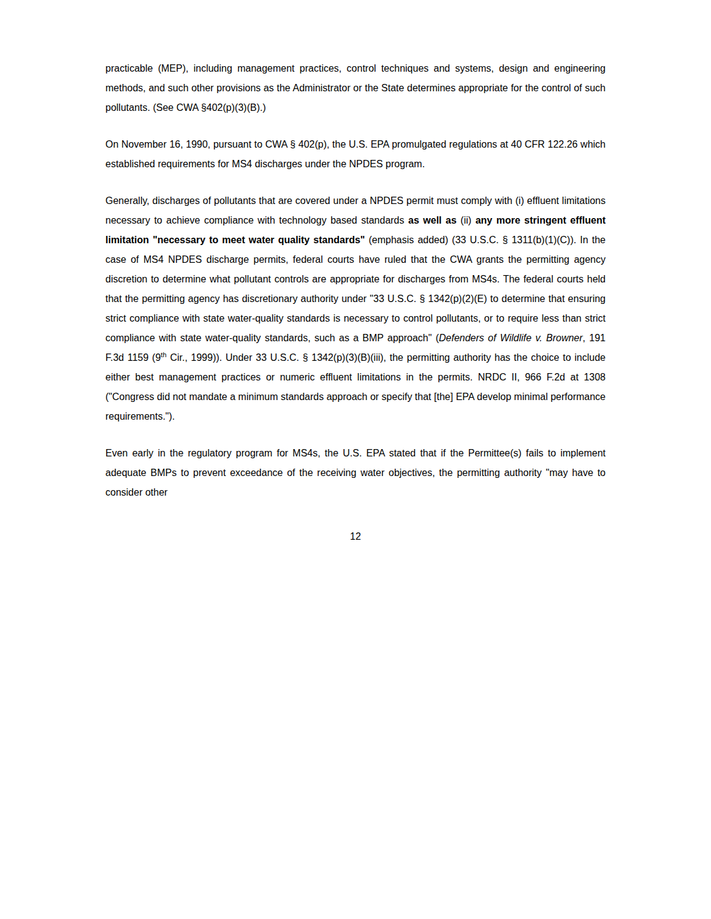practicable (MEP), including management practices, control techniques and systems, design and engineering methods, and such other provisions as the Administrator or the State determines appropriate for the control of such pollutants. (See CWA §402(p)(3)(B).)
On November 16, 1990, pursuant to CWA § 402(p), the U.S. EPA promulgated regulations at 40 CFR 122.26 which established requirements for MS4 discharges under the NPDES program.
Generally, discharges of pollutants that are covered under a NPDES permit must comply with (i) effluent limitations necessary to achieve compliance with technology based standards as well as (ii) any more stringent effluent limitation "necessary to meet water quality standards" (emphasis added) (33 U.S.C. § 1311(b)(1)(C)). In the case of MS4 NPDES discharge permits, federal courts have ruled that the CWA grants the permitting agency discretion to determine what pollutant controls are appropriate for discharges from MS4s. The federal courts held that the permitting agency has discretionary authority under "33 U.S.C. § 1342(p)(2)(E) to determine that ensuring strict compliance with state water-quality standards is necessary to control pollutants, or to require less than strict compliance with state water-quality standards, such as a BMP approach" (Defenders of Wildlife v. Browner, 191 F.3d 1159 (9th Cir., 1999)). Under 33 U.S.C. § 1342(p)(3)(B)(iii), the permitting authority has the choice to include either best management practices or numeric effluent limitations in the permits. NRDC II, 966 F.2d at 1308 ("Congress did not mandate a minimum standards approach or specify that [the] EPA develop minimal performance requirements.").
Even early in the regulatory program for MS4s, the U.S. EPA stated that if the Permittee(s) fails to implement adequate BMPs to prevent exceedance of the receiving water objectives, the permitting authority "may have to consider other
12